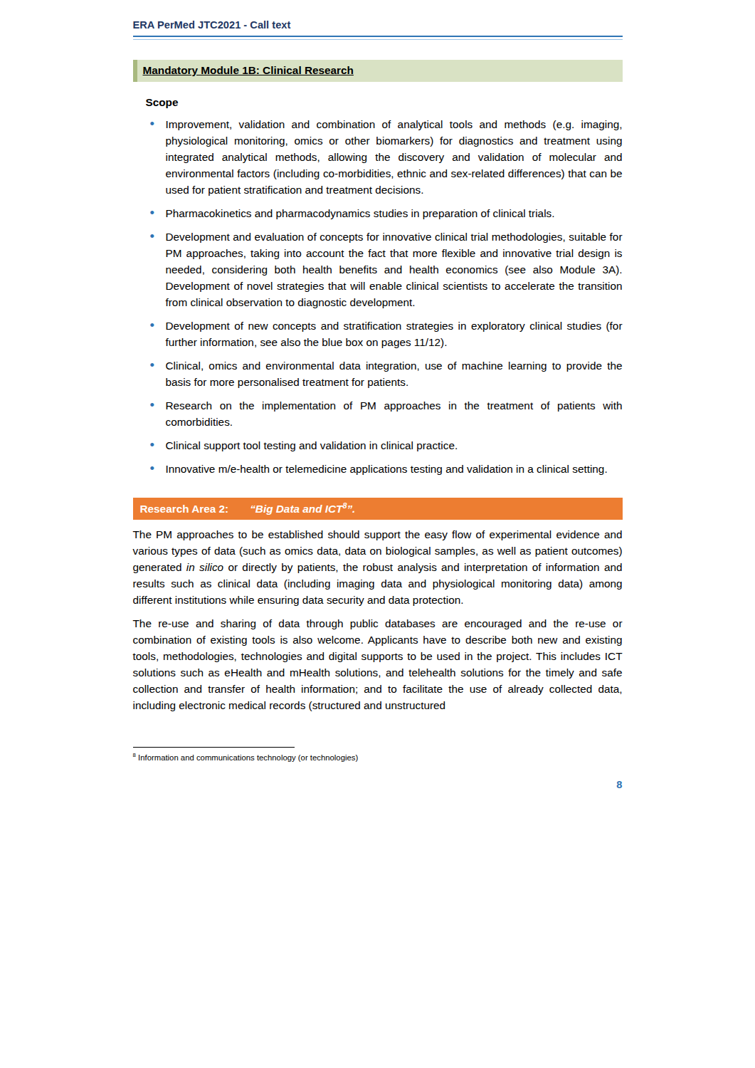ERA PerMed JTC2021 - Call text
Mandatory Module 1B: Clinical Research
Scope
Improvement, validation and combination of analytical tools and methods (e.g. imaging, physiological monitoring, omics or other biomarkers) for diagnostics and treatment using integrated analytical methods, allowing the discovery and validation of molecular and environmental factors (including co-morbidities, ethnic and sex-related differences) that can be used for patient stratification and treatment decisions.
Pharmacokinetics and pharmacodynamics studies in preparation of clinical trials.
Development and evaluation of concepts for innovative clinical trial methodologies, suitable for PM approaches, taking into account the fact that more flexible and innovative trial design is needed, considering both health benefits and health economics (see also Module 3A). Development of novel strategies that will enable clinical scientists to accelerate the transition from clinical observation to diagnostic development.
Development of new concepts and stratification strategies in exploratory clinical studies (for further information, see also the blue box on pages 11/12).
Clinical, omics and environmental data integration, use of machine learning to provide the basis for more personalised treatment for patients.
Research on the implementation of PM approaches in the treatment of patients with comorbidities.
Clinical support tool testing and validation in clinical practice.
Innovative m/e-health or telemedicine applications testing and validation in a clinical setting.
Research Area 2: “Big Data and ICT8”.
The PM approaches to be established should support the easy flow of experimental evidence and various types of data (such as omics data, data on biological samples, as well as patient outcomes) generated in silico or directly by patients, the robust analysis and interpretation of information and results such as clinical data (including imaging data and physiological monitoring data) among different institutions while ensuring data security and data protection.
The re-use and sharing of data through public databases are encouraged and the re-use or combination of existing tools is also welcome. Applicants have to describe both new and existing tools, methodologies, technologies and digital supports to be used in the project. This includes ICT solutions such as eHealth and mHealth solutions, and telehealth solutions for the timely and safe collection and transfer of health information; and to facilitate the use of already collected data, including electronic medical records (structured and unstructured
8 Information and communications technology (or technologies)
8